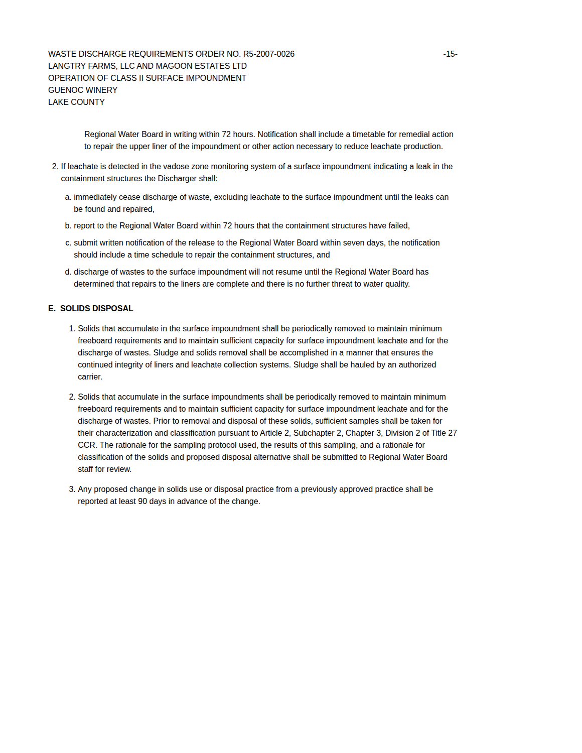Waste Discharge Requirements Order No. R5-2007-0026 -15-
Langtry Farms, LLC and Magoon Estates Ltd
Operation of Class II Surface Impoundment
Guenoc Winery
Lake County
Regional Water Board in writing within 72 hours. Notification shall include a timetable for remedial action to repair the upper liner of the impoundment or other action necessary to reduce leachate production.
If leachate is detected in the vadose zone monitoring system of a surface impoundment indicating a leak in the containment structures the Discharger shall:
immediately cease discharge of waste, excluding leachate to the surface impoundment until the leaks can be found and repaired,
report to the Regional Water Board within 72 hours that the containment structures have failed,
submit written notification of the release to the Regional Water Board within seven days, the notification should include a time schedule to repair the containment structures, and
discharge of wastes to the surface impoundment will not resume until the Regional Water Board has determined that repairs to the liners are complete and there is no further threat to water quality.
E. SOLIDS DISPOSAL
Solids that accumulate in the surface impoundment shall be periodically removed to maintain minimum freeboard requirements and to maintain sufficient capacity for surface impoundment leachate and for the discharge of wastes. Sludge and solids removal shall be accomplished in a manner that ensures the continued integrity of liners and leachate collection systems. Sludge shall be hauled by an authorized carrier.
Solids that accumulate in the surface impoundments shall be periodically removed to maintain minimum freeboard requirements and to maintain sufficient capacity for surface impoundment leachate and for the discharge of wastes. Prior to removal and disposal of these solids, sufficient samples shall be taken for their characterization and classification pursuant to Article 2, Subchapter 2, Chapter 3, Division 2 of Title 27 CCR. The rationale for the sampling protocol used, the results of this sampling, and a rationale for classification of the solids and proposed disposal alternative shall be submitted to Regional Water Board staff for review.
Any proposed change in solids use or disposal practice from a previously approved practice shall be reported at least 90 days in advance of the change.